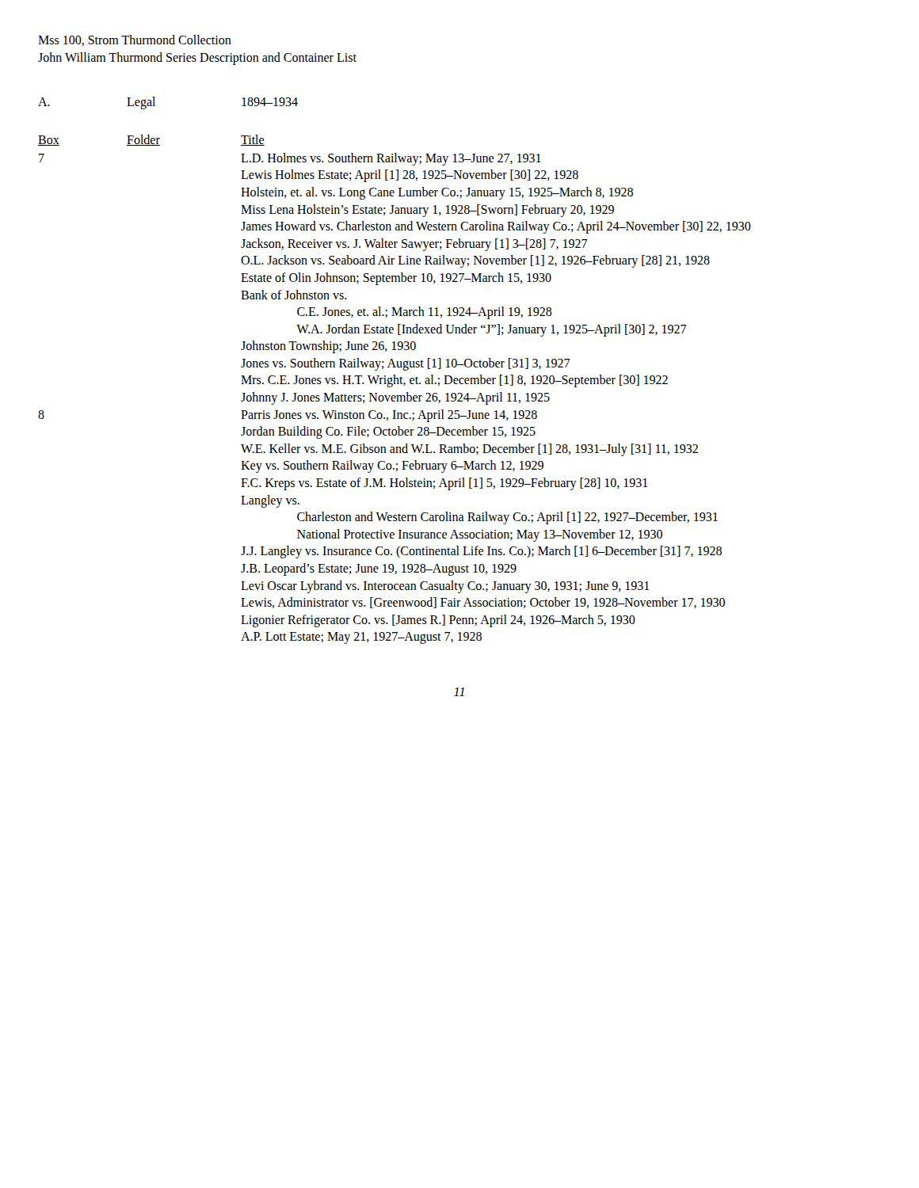Mss 100, Strom Thurmond Collection
John William Thurmond Series Description and Container List
A.
Legal
1894–1934
| Box | Folder | Title |
| --- | --- | --- |
| 7 | | L.D. Holmes vs. Southern Railway; May 13–June 27, 1931 Lewis Holmes Estate; April [1] 28, 1925–November [30] 22, 1928 Holstein, et. al. vs. Long Cane Lumber Co.; January 15, 1925–March 8, 1928 Miss Lena Holstein’s Estate; January 1, 1928–[Sworn] February 20, 1929 James Howard vs. Charleston and Western Carolina Railway Co.; April 24–November [30] 22, 1930 Jackson, Receiver vs. J. Walter Sawyer; February [1] 3–[28] 7, 1927 O.L. Jackson vs. Seaboard Air Line Railway; November [1] 2, 1926–February [28] 21, 1928 Estate of Olin Johnson; September 10, 1927–March 15, 1930 Bank of Johnston vs. C.E. Jones, et. al.; March 11, 1924–April 19, 1928 W.A. Jordan Estate [Indexed Under “J”]; January 1, 1925–April [30] 2, 1927 Johnston Township; June 26, 1930 Jones vs. Southern Railway; August [1] 10–October [31] 3, 1927 Mrs. C.E. Jones vs. H.T. Wright, et. al.; December [1] 8, 1920–September [30] 1922 Johnny J. Jones Matters; November 26, 1924–April 11, 1925 |
| 8 | | Parris Jones vs. Winston Co., Inc.; April 25–June 14, 1928 Jordan Building Co. File; October 28–December 15, 1925 W.E. Keller vs. M.E. Gibson and W.L. Rambo; December [1] 28, 1931–July [31] 11, 1932 Key vs. Southern Railway Co.; February 6–March 12, 1929 F.C. Kreps vs. Estate of J.M. Holstein; April [1] 5, 1929–February [28] 10, 1931 Langley vs. Charleston and Western Carolina Railway Co.; April [1] 22, 1927–December, 1931 National Protective Insurance Association; May 13–November 12, 1930 J.J. Langley vs. Insurance Co. (Continental Life Ins. Co.); March [1] 6–December [31] 7, 1928 J.B. Leopard’s Estate; June 19, 1928–August 10, 1929 Levi Oscar Lybrand vs. Interocean Casualty Co.; January 30, 1931; June 9, 1931 Lewis, Administrator vs. [Greenwood] Fair Association; October 19, 1928–November 17, 1930 Ligonier Refrigerator Co. vs. [James R.] Penn; April 24, 1926–March 5, 1930 A.P. Lott Estate; May 21, 1927–August 7, 1928 |
11